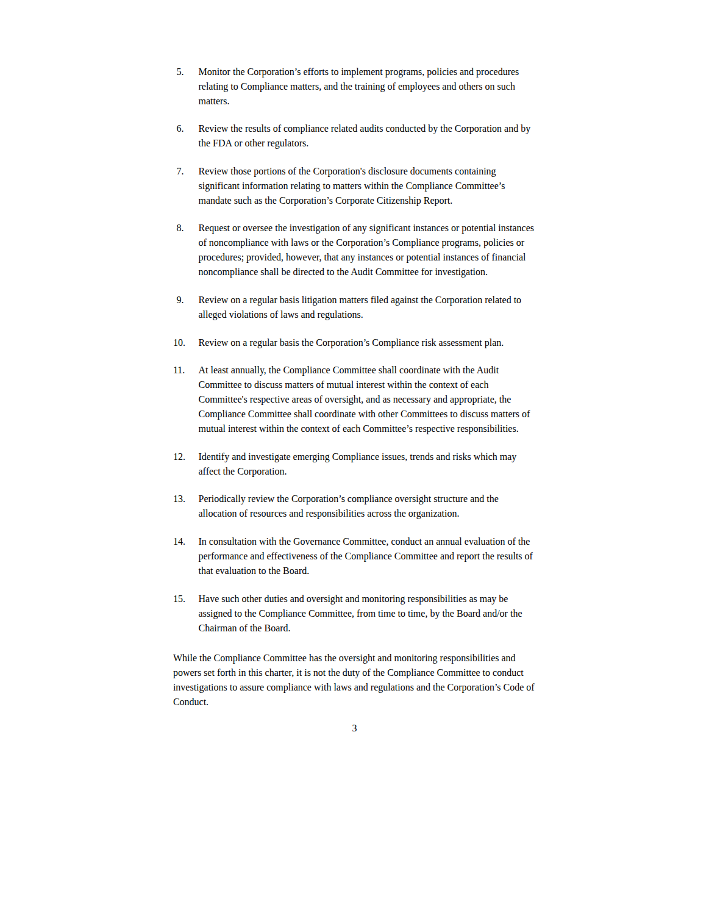Monitor the Corporation’s efforts to implement programs, policies and procedures relating to Compliance matters, and the training of employees and others on such matters.
Review the results of compliance related audits conducted by the Corporation and by the FDA or other regulators.
Review those portions of the Corporation's disclosure documents containing significant information relating to matters within the Compliance Committee’s mandate such as the Corporation’s Corporate Citizenship Report.
Request or oversee the investigation of any significant instances or potential instances of noncompliance with laws or the Corporation’s Compliance programs, policies or procedures; provided, however, that any instances or potential instances of financial noncompliance shall be directed to the Audit Committee for investigation.
Review on a regular basis litigation matters filed against the Corporation related to alleged violations of laws and regulations.
Review on a regular basis the Corporation’s Compliance risk assessment plan.
At least annually, the Compliance Committee shall coordinate with the Audit Committee to discuss matters of mutual interest within the context of each Committee's respective areas of oversight, and as necessary and appropriate, the Compliance Committee shall coordinate with other Committees to discuss matters of mutual interest within the context of each Committee’s respective responsibilities.
Identify and investigate emerging Compliance issues, trends and risks which may affect the Corporation.
Periodically review the Corporation’s compliance oversight structure and the allocation of resources and responsibilities across the organization.
In consultation with the Governance Committee, conduct an annual evaluation of the performance and effectiveness of the Compliance Committee and report the results of that evaluation to the Board.
Have such other duties and oversight and monitoring responsibilities as may be assigned to the Compliance Committee, from time to time, by the Board and/or the Chairman of the Board.
While the Compliance Committee has the oversight and monitoring responsibilities and powers set forth in this charter, it is not the duty of the Compliance Committee to conduct investigations to assure compliance with laws and regulations and the Corporation’s Code of Conduct.
3